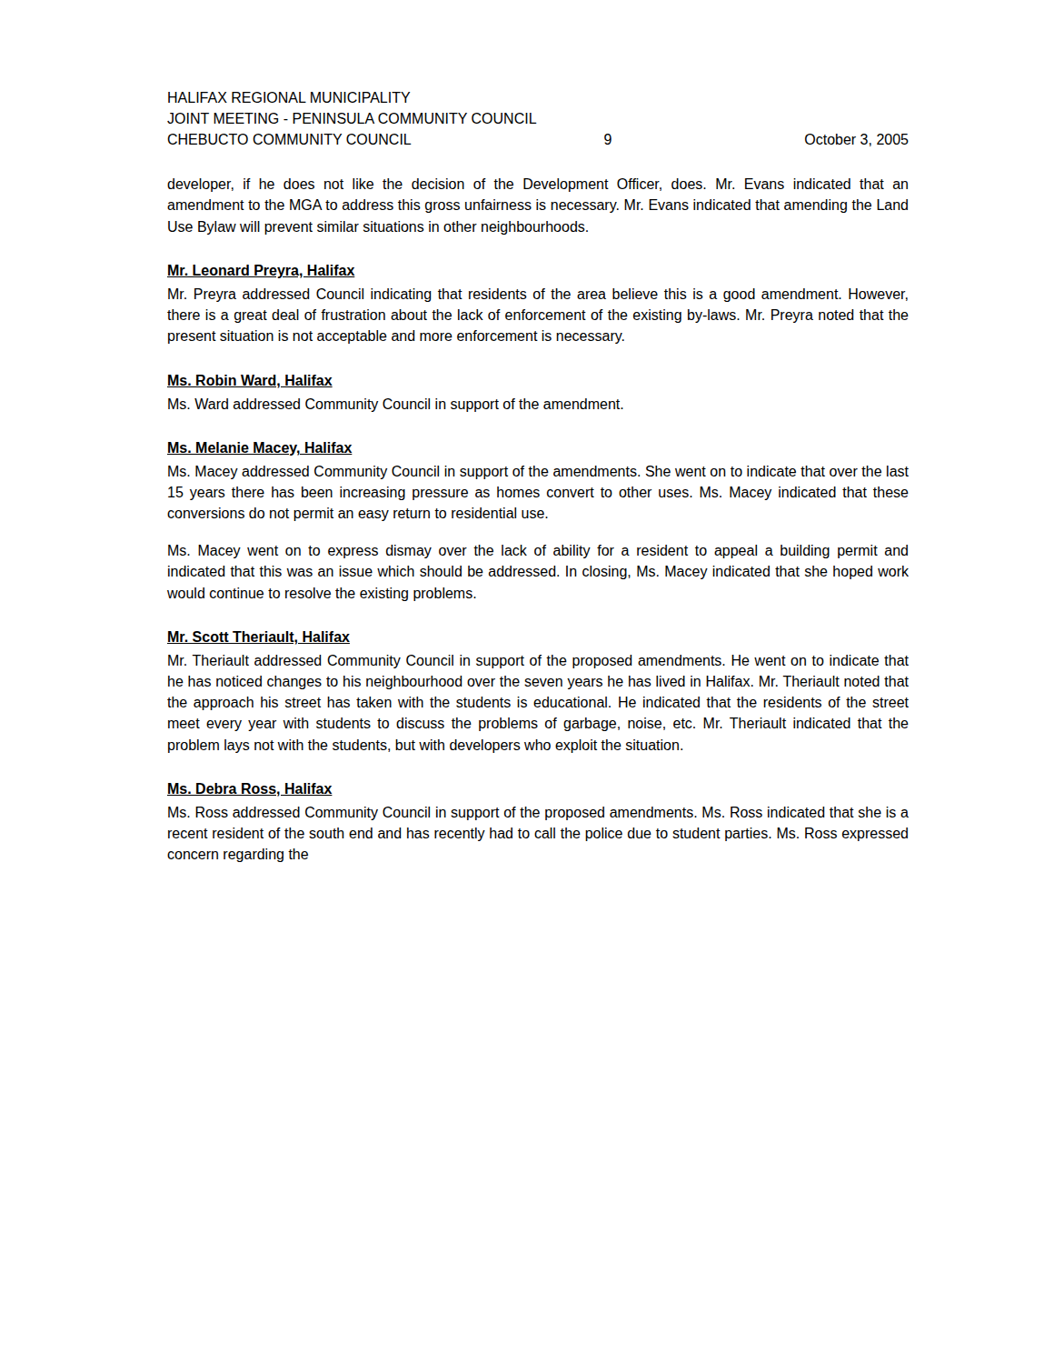HALIFAX REGIONAL MUNICIPALITY
JOINT MEETING - PENINSULA COMMUNITY COUNCIL
CHEBUCTO COMMUNITY COUNCIL 9 October 3, 2005
developer, if he does not like the decision of the Development Officer, does. Mr. Evans indicated that an amendment to the MGA to address this gross unfairness is necessary. Mr. Evans indicated that amending the Land Use Bylaw will prevent similar situations in other neighbourhoods.
Mr. Leonard Preyra, Halifax
Mr. Preyra addressed Council indicating that residents of the area believe this is a good amendment. However, there is a great deal of frustration about the lack of enforcement of the existing by-laws. Mr. Preyra noted that the present situation is not acceptable and more enforcement is necessary.
Ms. Robin Ward, Halifax
Ms. Ward addressed Community Council in support of the amendment.
Ms. Melanie Macey, Halifax
Ms. Macey addressed Community Council in support of the amendments. She went on to indicate that over the last 15 years there has been increasing pressure as homes convert to other uses. Ms. Macey indicated that these conversions do not permit an easy return to residential use.
Ms. Macey went on to express dismay over the lack of ability for a resident to appeal a building permit and indicated that this was an issue which should be addressed. In closing, Ms. Macey indicated that she hoped work would continue to resolve the existing problems.
Mr. Scott Theriault, Halifax
Mr. Theriault addressed Community Council in support of the proposed amendments. He went on to indicate that he has noticed changes to his neighbourhood over the seven years he has lived in Halifax. Mr. Theriault noted that the approach his street has taken with the students is educational. He indicated that the residents of the street meet every year with students to discuss the problems of garbage, noise, etc. Mr. Theriault indicated that the problem lays not with the students, but with developers who exploit the situation.
Ms. Debra Ross, Halifax
Ms. Ross addressed Community Council in support of the proposed amendments. Ms. Ross indicated that she is a recent resident of the south end and has recently had to call the police due to student parties. Ms. Ross expressed concern regarding the